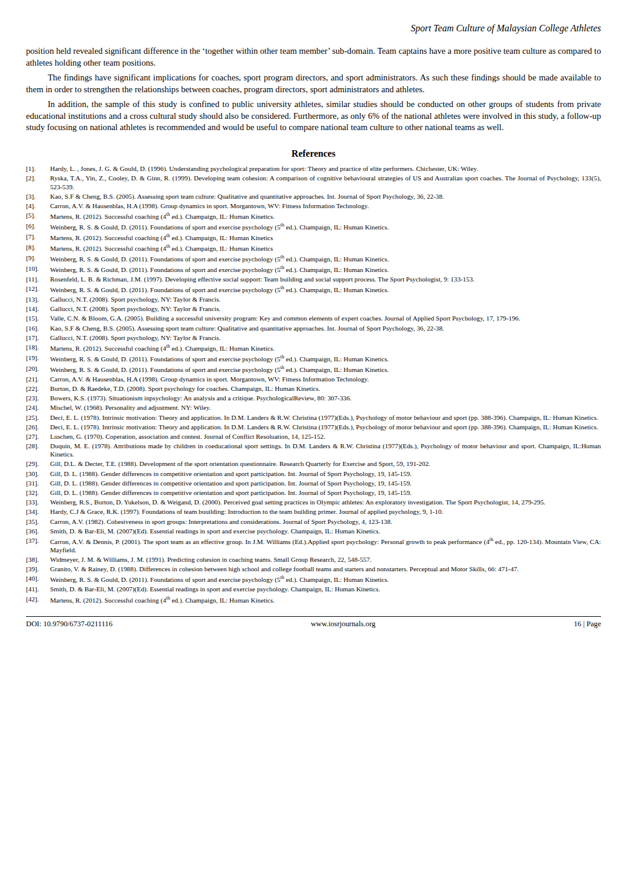Sport Team Culture of Malaysian College Athletes
position held revealed significant difference in the ‘together within other team member’ sub-domain. Team captains have a more positive team culture as compared to athletes holding other team positions.
The findings have significant implications for coaches, sport program directors, and sport administrators. As such these findings should be made available to them in order to strengthen the relationships between coaches, program directors, sport administrators and athletes.
In addition, the sample of this study is confined to public university athletes, similar studies should be conducted on other groups of students from private educational institutions and a cross cultural study should also be considered. Furthermore, as only 6% of the national athletes were involved in this study, a follow-up study focusing on national athletes is recommended and would be useful to compare national team culture to other national teams as well.
References
[1]. Hardy, L. , Jones, J. G. & Gould, D. (1996). Understanding psychological preparation for sport: Theory and practice of elite performers. Chichester, UK: Wiley.
[2]. Ryska, T.A., Yin, Z., Cooley, D. & Ginn, R. (1999). Developing team cohesion: A comparison of cognitive behavioural strategies of US and Australian sport coaches. The Journal of Psychology, 133(5), 523-539.
[3]. Kao, S.F & Cheng, B.S. (2005). Assessing sport team culture: Qualitative and quantitative approaches. Int. Journal of Sport Psychology, 36, 22-38.
[4]. Carron, A.V. & Hausenblas, H.A (1998). Group dynamics in sport. Morgantown, WV: Fitness Information Technology.
[5]. Martens, R. (2012). Successful coaching (4th ed.). Champaign, IL: Human Kinetics.
[6]. Weinberg, R. S. & Gould, D. (2011). Foundations of sport and exercise psychology (5th ed.). Champaign, IL: Human Kinetics.
[7]. Martens, R. (2012). Successful coaching (4th ed.). Champaign, IL: Human Kinetics
[8]. Martens, R. (2012). Successful coaching (4th ed.). Champaign, IL: Human Kinetics
[9]. Weinberg, R. S. & Gould, D. (2011). Foundations of sport and exercise psychology (5th ed.). Champaign, IL: Human Kinetics.
[10]. Weinberg, R. S. & Gould, D. (2011). Foundations of sport and exercise psychology (5th ed.). Champaign, IL: Human Kinetics.
[11]. Rosenfeld, L. B. & Richman, J.M. (1997). Developing effective social support: Team building and social support process. The Sport Psychologist, 9: 133-153.
[12]. Weinberg, R. S. & Gould, D. (2011). Foundations of sport and exercise psychology (5th ed.). Champaign, IL: Human Kinetics.
[13]. Gallucci, N.T. (2008). Sport psychology, NY: Taylor & Francis.
[14]. Gallucci, N.T. (2008). Sport psychology, NY: Taylor & Francis.
[15]. Valle, C.N. & Bloom, G.A. (2005). Building a successful university program: Key and common elements of expert coaches. Journal of Applied Sport Psychology, 17, 179-196.
[16]. Kao, S.F & Cheng, B.S. (2005). Assessing sport team culture: Qualitative and quantitative approaches. Int. Journal of Sport Psychology, 36, 22-38.
[17]. Gallucci, N.T. (2008). Sport psychology, NY: Taylor & Francis.
[18]. Martens, R. (2012). Successful coaching (4th ed.). Champaign, IL: Human Kinetics.
[19]. Weinberg, R. S. & Gould, D. (2011). Foundations of sport and exercise psychology (5th ed.). Champaign, IL: Human Kinetics.
[20]. Weinberg, R. S. & Gould, D. (2011). Foundations of sport and exercise psychology (5th ed.). Champaign, IL: Human Kinetics.
[21]. Carron, A.V. & Hausenblas, H.A (1998). Group dynamics in sport. Morgantown, WV: Fitness Information Technology.
[22]. Burton, D. & Raedeke, T.D. (2008). Sport psychology for coaches. Champaign, IL: Human Kinetics.
[23]. Bowers, K.S. (1973). Situationism inpsychology: An analysis and a critique. PsychologicalReview, 80: 307-336.
[24]. Mischel, W. (1968). Personality and adjustment. NY: Wiley.
[25]. Deci, E. L. (1978). Intrinsic motivation: Theory and application. In D.M. Landers & R.W. Christina (1977)(Eds.), Psychology of motor behaviour and sport (pp. 388-396). Champaign, IL: Human Kinetics.
[26]. Deci, E. L. (1978). Intrinsic motivation: Theory and application. In D.M. Landers & R.W. Christina (1977)(Eds.), Psychology of motor behaviour and sport (pp. 388-396). Champaign, IL: Human Kinetics.
[27]. Luschen, G. (1970). Coperation, association and contest. Journal of Conflict Resoluation, 14, 125-152.
[28]. Duquin, M. E. (1978). Attributions made by children in coeducational sport settings. In D.M. Landers & R.W. Christina (1977)(Eds.), Psychology of motor behaviour and sport. Champaign, IL:Human Kinetics.
[29]. Gill, D.L. & Decter, T.E. (1988). Development of the sport orientation questionnaire. Research Quarterly for Exercise and Sport, 59, 191-202.
[30]. Gill, D. L. (1988). Gender differences in competitive orientation and sport participation. Int. Journal of Sport Psychology, 19, 145-159.
[31]. Gill, D. L. (1988). Gender differences in competitive orientation and sport participation. Int. Journal of Sport Psychology, 19, 145-159.
[32]. Gill, D. L. (1988). Gender differences in competitive orientation and sport participation. Int. Journal of Sport Psychology, 19, 145-159.
[33]. Weinberg, R.S., Burton, D. Yukelson, D. & Weigand, D. (2000). Perceived goal setting practices in Olympic athletes: An exploratory investigation. The Sport Psychologist, 14, 279-295.
[34]. Hardy, C.J & Grace, R.K. (1997). Foundations of team buuilding: Introduction to the team building primer. Journal of applied psychology, 9, 1-10.
[35]. Carron, A.V. (1982). Cohesiveness in sport groups: Interpretations and considerations. Journal of Sport Psychology, 4, 123-138.
[36]. Smith, D. & Bar-Eli, M. (2007)(Ed). Essential readings in sport and exercise psychology. Champaign, IL: Human Kinetics.
[37]. Carron, A.V. & Dennis, P. (2001). The sport team as an effective group. In J.M. Williams (Ed.).Applied sport psychology: Personal growth to peak performance (4th ed., pp. 120-134). Mountain View, CA: Mayfield.
[38]. Widmeyer, J. M. & Williams, J. M. (1991). Predicting cohesion in coaching teams. Small Group Research, 22, 548-557.
[39]. Granito, V. & Rainey, D. (1988). Differences in cohesion between high school and college football teams and starters and nonstarters. Perceptual and Motor Skills, 66: 471-47.
[40]. Weinberg, R. S. & Gould, D. (2011). Foundations of sport and exercise psychology (5th ed.). Champaign, IL: Human Kinetics.
[41]. Smith, D. & Bar-Eli, M. (2007)(Ed). Essential readings in sport and exercise psychology. Champaign, IL: Human Kinetics.
[42]. Martens, R. (2012). Successful coaching (4th ed.). Champaign, IL: Human Kinetics.
DOI: 10.9790/6737-0211116 www.iosrjournals.org 16 | Page